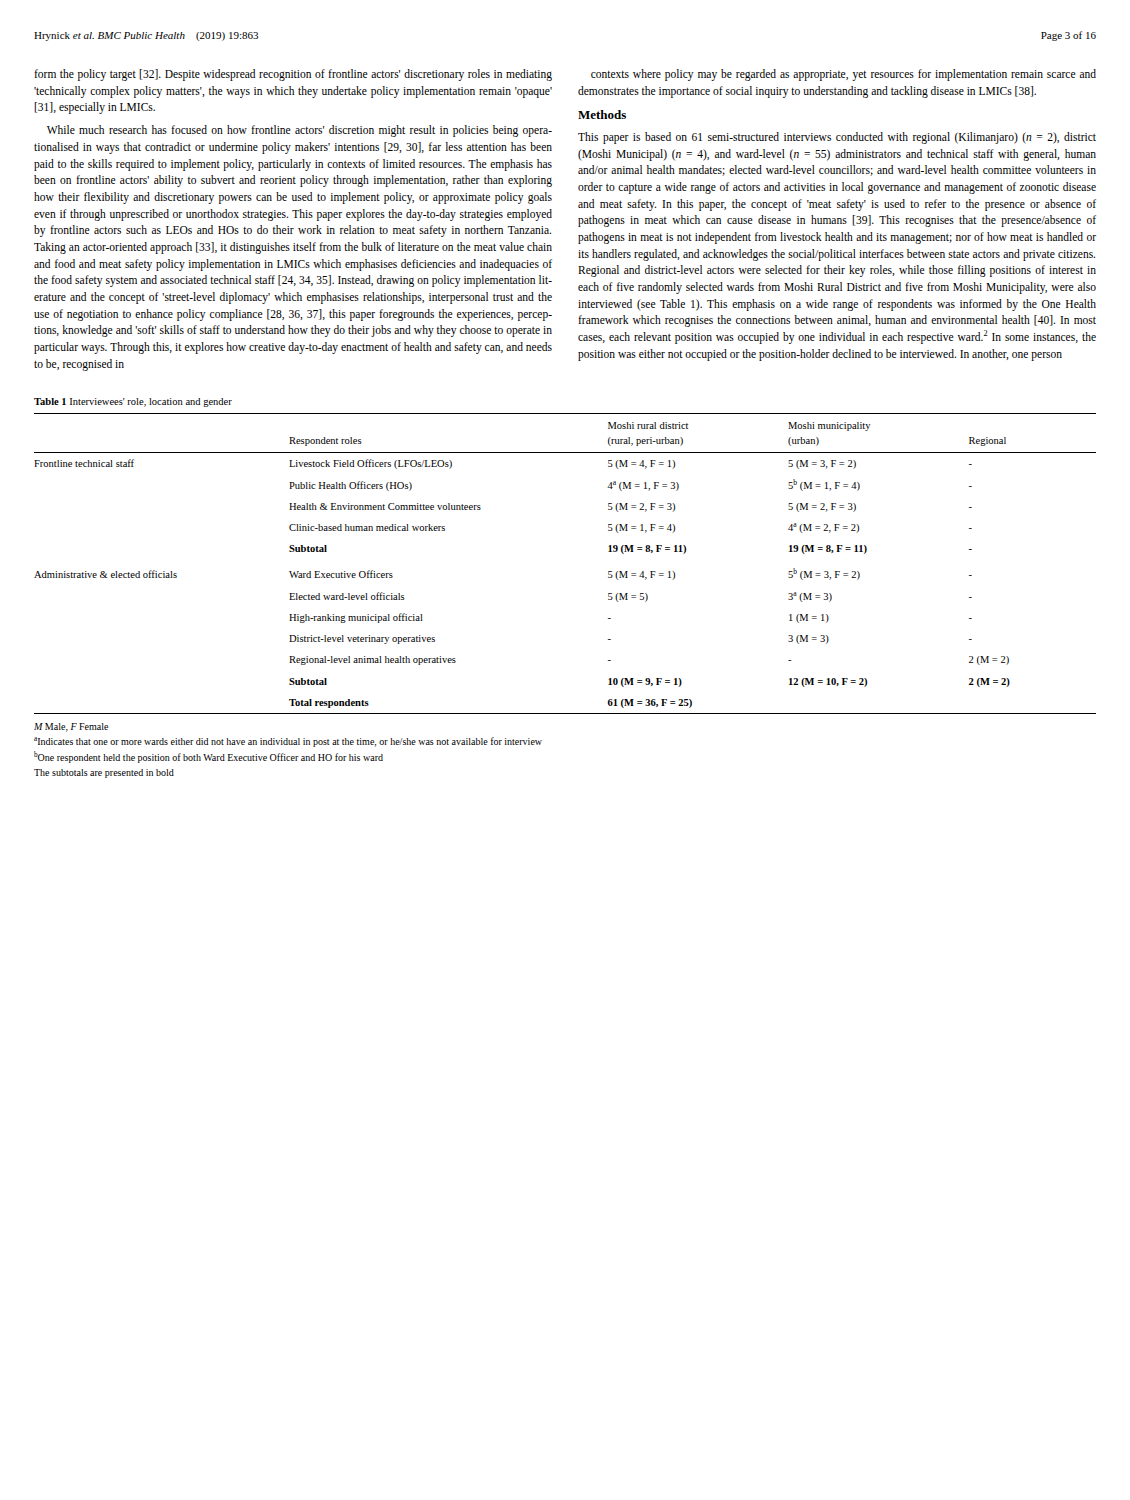Hrynick et al. BMC Public Health (2019) 19:863 Page 3 of 16
form the policy target [32]. Despite widespread recognition of frontline actors' discretionary roles in mediating 'technically complex policy matters', the ways in which they undertake policy implementation remain 'opaque' [31], especially in LMICs.
While much research has focused on how frontline actors' discretion might result in policies being operationalised in ways that contradict or undermine policy makers' intentions [29, 30], far less attention has been paid to the skills required to implement policy, particularly in contexts of limited resources. The emphasis has been on frontline actors' ability to subvert and reorient policy through implementation, rather than exploring how their flexibility and discretionary powers can be used to implement policy, or approximate policy goals even if through unprescribed or unorthodox strategies. This paper explores the day-to-day strategies employed by frontline actors such as LEOs and HOs to do their work in relation to meat safety in northern Tanzania. Taking an actor-oriented approach [33], it distinguishes itself from the bulk of literature on the meat value chain and food and meat safety policy implementation in LMICs which emphasises deficiencies and inadequacies of the food safety system and associated technical staff [24, 34, 35]. Instead, drawing on policy implementation literature and the concept of 'street-level diplomacy' which emphasises relationships, interpersonal trust and the use of negotiation to enhance policy compliance [28, 36, 37], this paper foregrounds the experiences, perceptions, knowledge and 'soft' skills of staff to understand how they do their jobs and why they choose to operate in particular ways. Through this, it explores how creative day-to-day enactment of health and safety can, and needs to be, recognised in
contexts where policy may be regarded as appropriate, yet resources for implementation remain scarce and demonstrates the importance of social inquiry to understanding and tackling disease in LMICs [38].
Methods
This paper is based on 61 semi-structured interviews conducted with regional (Kilimanjaro) (n = 2), district (Moshi Municipal) (n = 4), and ward-level (n = 55) administrators and technical staff with general, human and/or animal health mandates; elected ward-level councillors; and ward-level health committee volunteers in order to capture a wide range of actors and activities in local governance and management of zoonotic disease and meat safety. In this paper, the concept of 'meat safety' is used to refer to the presence or absence of pathogens in meat which can cause disease in humans [39]. This recognises that the presence/absence of pathogens in meat is not independent from livestock health and its management; nor of how meat is handled or its handlers regulated, and acknowledges the social/political interfaces between state actors and private citizens. Regional and district-level actors were selected for their key roles, while those filling positions of interest in each of five randomly selected wards from Moshi Rural District and five from Moshi Municipality, were also interviewed (see Table 1). This emphasis on a wide range of respondents was informed by the One Health framework which recognises the connections between animal, human and environmental health [40]. In most cases, each relevant position was occupied by one individual in each respective ward.2 In some instances, the position was either not occupied or the position-holder declined to be interviewed. In another, one person
Table 1 Interviewees' role, location and gender
| | Respondent roles | Moshi rural district (rural, peri-urban) | Moshi municipality (urban) | Regional |
| --- | --- | --- | --- | --- |
| Frontline technical staff | Livestock Field Officers (LFOs/LEOs) | 5 (M = 4, F = 1) | 5 (M = 3, F = 2) | - |
| | Public Health Officers (HOs) | 4 a (M = 1, F = 3) | 5 b (M = 1, F = 4) | - |
| | Health & Environment Committee volunteers | 5 (M = 2, F = 3) | 5 (M = 2, F = 3) | - |
| | Clinic-based human medical workers | 5 (M = 1, F = 4) | 4 a (M = 2, F = 2) | - |
| | Subtotal | 19 (M = 8, F = 11) | 19 (M = 8, F = 11) | - |
| Administrative & elected officials | Ward Executive Officers | 5 (M = 4, F = 1) | 5 b (M = 3, F = 2) | - |
| | Elected ward-level officials | 5 (M = 5) | 3 a (M = 3) | - |
| | High-ranking municipal official | - | 1 (M = 1) | - |
| | District-level veterinary operatives | - | 3 (M = 3) | - |
| | Regional-level animal health operatives | - | - | 2 (M = 2) |
| | Subtotal | 10 (M = 9, F = 1) | 12 (M = 10, F = 2) | 2 (M = 2) |
| | Total respondents | 61 (M = 36, F = 25) | | |
M Male, F Female
aIndicates that one or more wards either did not have an individual in post at the time, or he/she was not available for interview
bOne respondent held the position of both Ward Executive Officer and HO for his ward
The subtotals are presented in bold